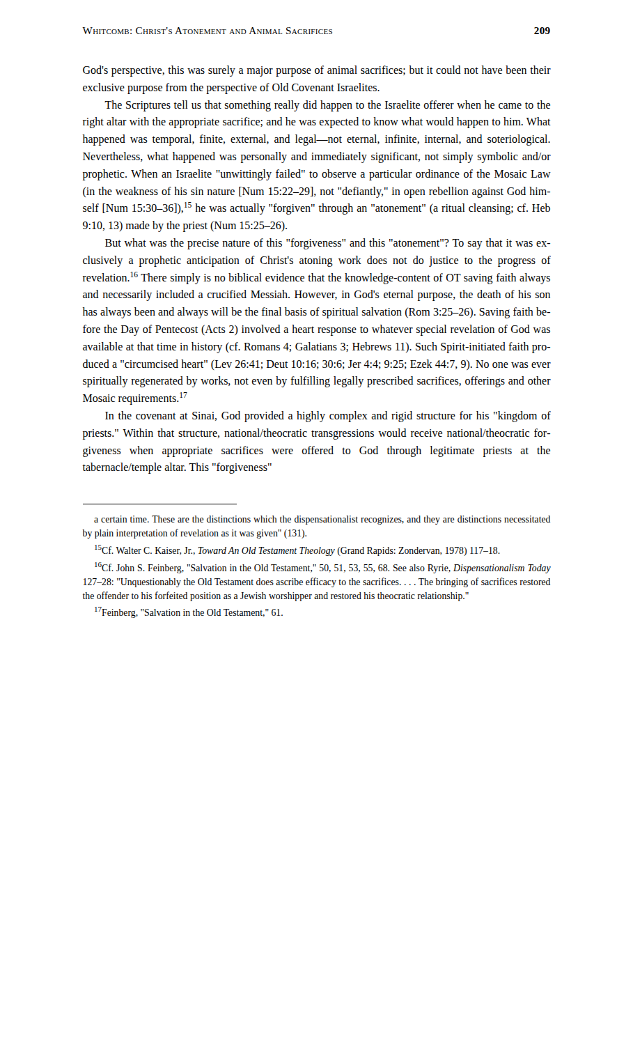Whitcomb: Christ's Atonement and Animal Sacrifices 209
God's perspective, this was surely a major purpose of animal sacrifices; but it could not have been their exclusive purpose from the perspective of Old Covenant Israelites.
The Scriptures tell us that something really did happen to the Israelite offerer when he came to the right altar with the appropriate sacrifice; and he was expected to know what would happen to him. What happened was temporal, finite, external, and legal—not eternal, infinite, internal, and soteriological. Nevertheless, what happened was personally and immediately significant, not simply symbolic and/or prophetic. When an Israelite "unwittingly failed" to observe a particular ordinance of the Mosaic Law (in the weakness of his sin nature [Num 15:22–29], not "defiantly," in open rebellion against God himself [Num 15:30–36]),15 he was actually "forgiven" through an "atonement" (a ritual cleansing; cf. Heb 9:10, 13) made by the priest (Num 15:25–26).
But what was the precise nature of this "forgiveness" and this "atonement"? To say that it was exclusively a prophetic anticipation of Christ's atoning work does not do justice to the progress of revelation.16 There simply is no biblical evidence that the knowledge-content of OT saving faith always and necessarily included a crucified Messiah. However, in God's eternal purpose, the death of his son has always been and always will be the final basis of spiritual salvation (Rom 3:25–26). Saving faith before the Day of Pentecost (Acts 2) involved a heart response to whatever special revelation of God was available at that time in history (cf. Romans 4; Galatians 3; Hebrews 11). Such Spirit-initiated faith produced a "circumcised heart" (Lev 26:41; Deut 10:16; 30:6; Jer 4:4; 9:25; Ezek 44:7, 9). No one was ever spiritually regenerated by works, not even by fulfilling legally prescribed sacrifices, offerings and other Mosaic requirements.17
In the covenant at Sinai, God provided a highly complex and rigid structure for his "kingdom of priests." Within that structure, national/theocratic transgressions would receive national/theocratic forgiveness when appropriate sacrifices were offered to God through legitimate priests at the tabernacle/temple altar. This "forgiveness"
a certain time. These are the distinctions which the dispensationalist recognizes, and they are distinctions necessitated by plain interpretation of revelation as it was given" (131).
15Cf. Walter C. Kaiser, Jr., Toward An Old Testament Theology (Grand Rapids: Zondervan, 1978) 117–18.
16Cf. John S. Feinberg, "Salvation in the Old Testament," 50, 51, 53, 55, 68. See also Ryrie, Dispensationalism Today 127–28: "Unquestionably the Old Testament does ascribe efficacy to the sacrifices. . . . The bringing of sacrifices restored the offender to his forfeited position as a Jewish worshipper and restored his theocratic relationship."
17Feinberg, "Salvation in the Old Testament," 61.